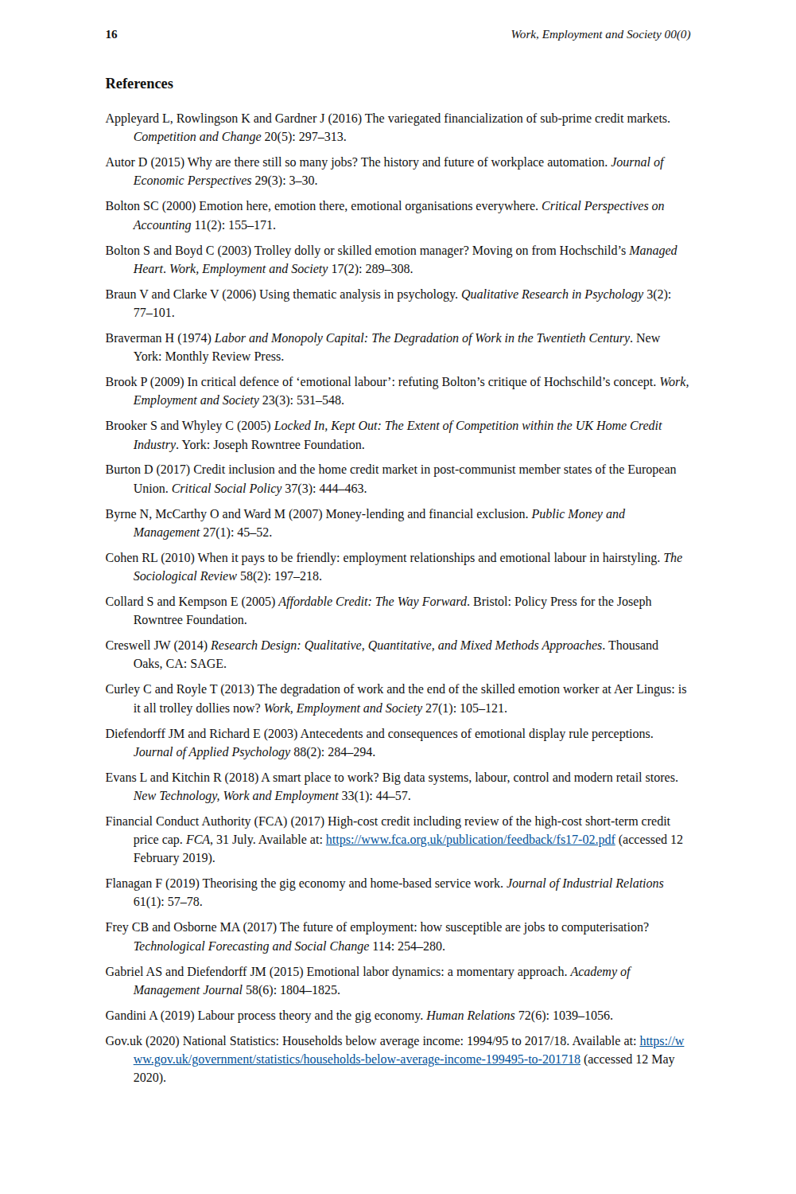16 Work, Employment and Society 00(0)
References
Appleyard L, Rowlingson K and Gardner J (2016) The variegated financialization of sub-prime credit markets. Competition and Change 20(5): 297–313.
Autor D (2015) Why are there still so many jobs? The history and future of workplace automation. Journal of Economic Perspectives 29(3): 3–30.
Bolton SC (2000) Emotion here, emotion there, emotional organisations everywhere. Critical Perspectives on Accounting 11(2): 155–171.
Bolton S and Boyd C (2003) Trolley dolly or skilled emotion manager? Moving on from Hochschild’s Managed Heart. Work, Employment and Society 17(2): 289–308.
Braun V and Clarke V (2006) Using thematic analysis in psychology. Qualitative Research in Psychology 3(2): 77–101.
Braverman H (1974) Labor and Monopoly Capital: The Degradation of Work in the Twentieth Century. New York: Monthly Review Press.
Brook P (2009) In critical defence of ‘emotional labour’: refuting Bolton’s critique of Hochschild’s concept. Work, Employment and Society 23(3): 531–548.
Brooker S and Whyley C (2005) Locked In, Kept Out: The Extent of Competition within the UK Home Credit Industry. York: Joseph Rowntree Foundation.
Burton D (2017) Credit inclusion and the home credit market in post-communist member states of the European Union. Critical Social Policy 37(3): 444–463.
Byrne N, McCarthy O and Ward M (2007) Money-lending and financial exclusion. Public Money and Management 27(1): 45–52.
Cohen RL (2010) When it pays to be friendly: employment relationships and emotional labour in hairstyling. The Sociological Review 58(2): 197–218.
Collard S and Kempson E (2005) Affordable Credit: The Way Forward. Bristol: Policy Press for the Joseph Rowntree Foundation.
Creswell JW (2014) Research Design: Qualitative, Quantitative, and Mixed Methods Approaches. Thousand Oaks, CA: SAGE.
Curley C and Royle T (2013) The degradation of work and the end of the skilled emotion worker at Aer Lingus: is it all trolley dollies now? Work, Employment and Society 27(1): 105–121.
Diefendorff JM and Richard E (2003) Antecedents and consequences of emotional display rule perceptions. Journal of Applied Psychology 88(2): 284–294.
Evans L and Kitchin R (2018) A smart place to work? Big data systems, labour, control and modern retail stores. New Technology, Work and Employment 33(1): 44–57.
Financial Conduct Authority (FCA) (2017) High-cost credit including review of the high-cost short-term credit price cap. FCA, 31 July. Available at: https://www.fca.org.uk/publication/feedback/fs17-02.pdf (accessed 12 February 2019).
Flanagan F (2019) Theorising the gig economy and home-based service work. Journal of Industrial Relations 61(1): 57–78.
Frey CB and Osborne MA (2017) The future of employment: how susceptible are jobs to computerisation? Technological Forecasting and Social Change 114: 254–280.
Gabriel AS and Diefendorff JM (2015) Emotional labor dynamics: a momentary approach. Academy of Management Journal 58(6): 1804–1825.
Gandini A (2019) Labour process theory and the gig economy. Human Relations 72(6): 1039–1056.
Gov.uk (2020) National Statistics: Households below average income: 1994/95 to 2017/18. Available at: https://www.gov.uk/government/statistics/households-below-average-income-199495-to-201718 (accessed 12 May 2020).